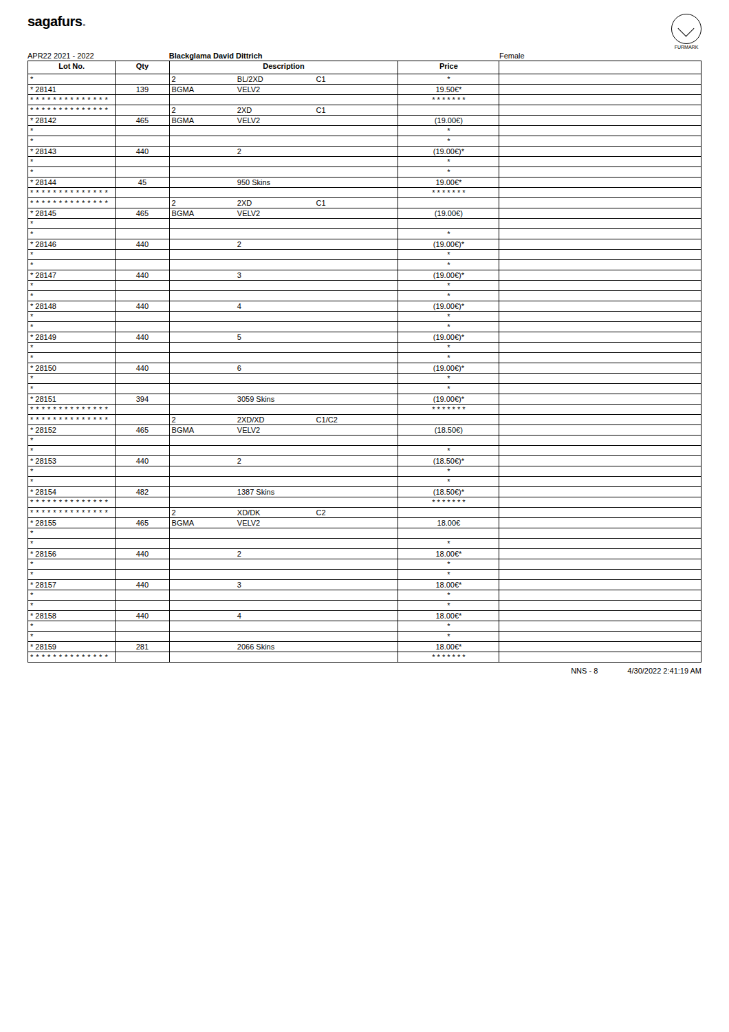sagafurs.
FURMARK
APR22 2021 - 2022
Blackglama David Dittrich
Female
| Lot No. | Qty | Description | Price | |
| --- | --- | --- | --- | --- |
| * | | 2 BL/2XD C1 | * | |
| * 28141 | 139 | BGMA VELV2 | 19.50€* | |
| * * * * * * * * * * * * * * | | | * * * * * * * | |
| * * * * * * * * * * * * * * | | 2 2XD C1 | | |
| * 28142 | 465 | BGMA VELV2 | (19.00€) | |
| * | | | * | |
| * | | | * | |
| * 28143 | 440 | 2 | (19.00€)* | |
| * | | | * | |
| * | | | * | |
| * 28144 | 45 | 950 Skins | 19.00€* | |
| * * * * * * * * * * * * * * | | | * * * * * * * | |
| * * * * * * * * * * * * * * | | 2 2XD C1 | | |
| * 28145 | 465 | BGMA VELV2 | (19.00€) | |
| * | | | | |
| * | | | * | |
| * 28146 | 440 | 2 | (19.00€)* | |
| * | | | * | |
| * | | | * | |
| * 28147 | 440 | 3 | (19.00€)* | |
| * | | | * | |
| * | | | * | |
| * 28148 | 440 | 4 | (19.00€)* | |
| * | | | * | |
| * | | | * | |
| * 28149 | 440 | 5 | (19.00€)* | |
| * | | | * | |
| * | | | * | |
| * 28150 | 440 | 6 | (19.00€)* | |
| * | | | * | |
| * | | | * | |
| * 28151 | 394 | 3059 Skins | (19.00€)* | |
| * * * * * * * * * * * * * * | | | * * * * * * * | |
| * * * * * * * * * * * * * * | | 2 2XD/XD C1/C2 | | |
| * 28152 | 465 | BGMA VELV2 | (18.50€) | |
| * | | | | |
| * | | | * | |
| * 28153 | 440 | 2 | (18.50€)* | |
| * | | | * | |
| * | | | * | |
| * 28154 | 482 | 1387 Skins | (18.50€)* | |
| * * * * * * * * * * * * * * | | | * * * * * * * | |
| * * * * * * * * * * * * * * | | 2 XD/DK C2 | | |
| * 28155 | 465 | BGMA VELV2 | 18.00€ | |
| * | | | | |
| * | | | * | |
| * 28156 | 440 | 2 | 18.00€* | |
| * | | | * | |
| * | | | * | |
| * 28157 | 440 | 3 | 18.00€* | |
| * | | | * | |
| * | | | * | |
| * 28158 | 440 | 4 | 18.00€* | |
| * | | | * | |
| * | | | * | |
| * 28159 | 281 | 2066 Skins | 18.00€* | |
| * * * * * * * * * * * * * * | | | * * * * * * * | |
NNS - 8 4/30/2022 2:41:19 AM